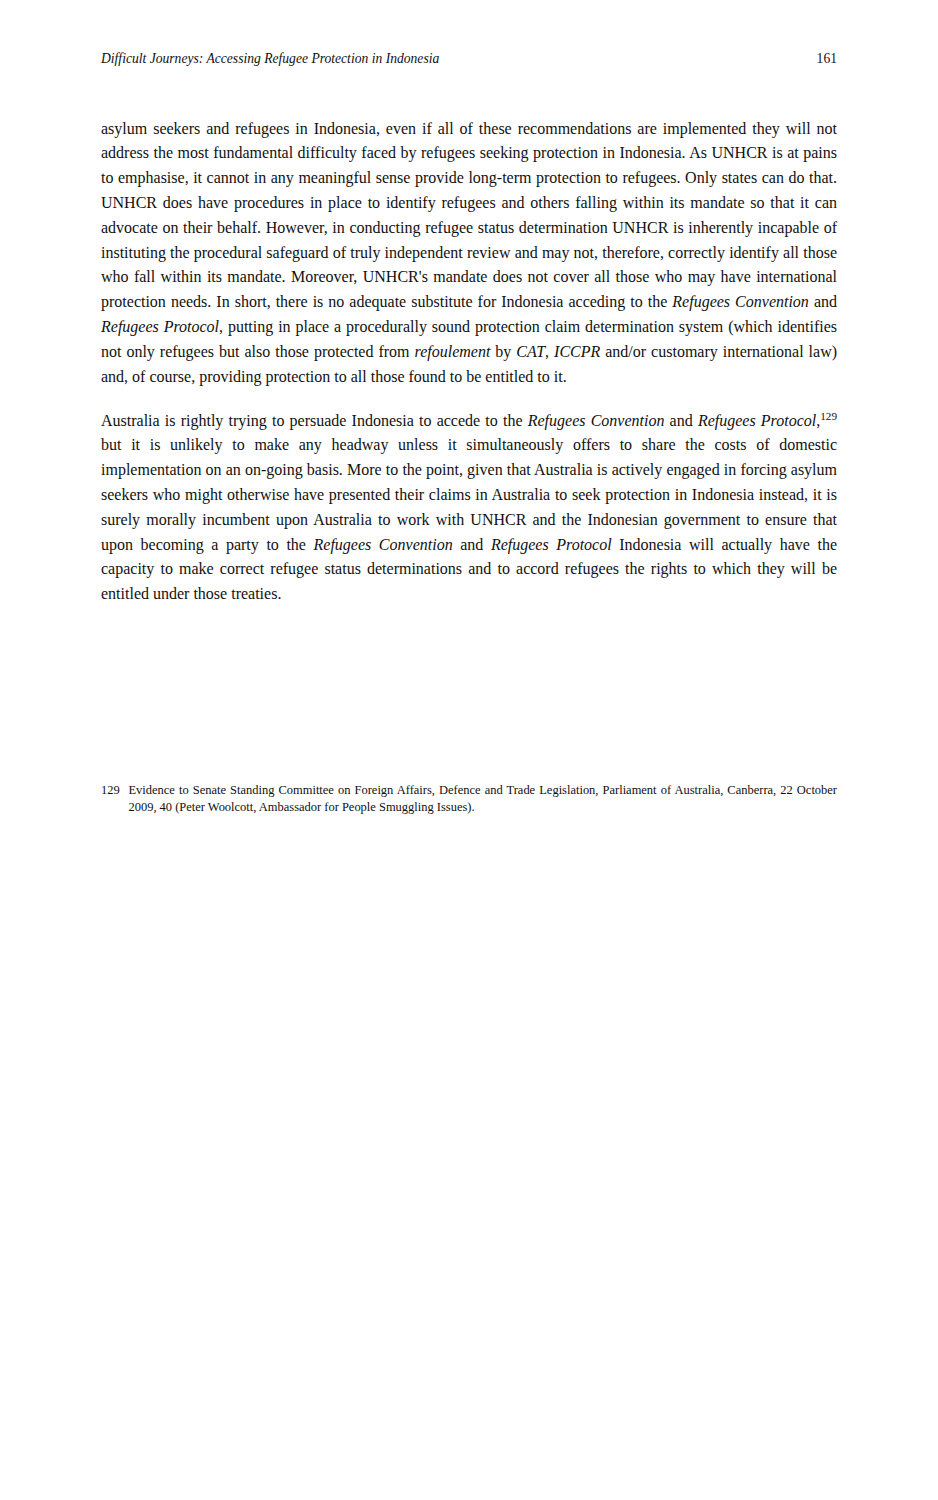Difficult Journeys: Accessing Refugee Protection in Indonesia 161
asylum seekers and refugees in Indonesia, even if all of these recommendations are implemented they will not address the most fundamental difficulty faced by refugees seeking protection in Indonesia. As UNHCR is at pains to emphasise, it cannot in any meaningful sense provide long-term protection to refugees. Only states can do that. UNHCR does have procedures in place to identify refugees and others falling within its mandate so that it can advocate on their behalf. However, in conducting refugee status determination UNHCR is inherently incapable of instituting the procedural safeguard of truly independent review and may not, therefore, correctly identify all those who fall within its mandate. Moreover, UNHCR's mandate does not cover all those who may have international protection needs. In short, there is no adequate substitute for Indonesia acceding to the Refugees Convention and Refugees Protocol, putting in place a procedurally sound protection claim determination system (which identifies not only refugees but also those protected from refoulement by CAT, ICCPR and/or customary international law) and, of course, providing protection to all those found to be entitled to it.
Australia is rightly trying to persuade Indonesia to accede to the Refugees Convention and Refugees Protocol,129 but it is unlikely to make any headway unless it simultaneously offers to share the costs of domestic implementation on an on-going basis. More to the point, given that Australia is actively engaged in forcing asylum seekers who might otherwise have presented their claims in Australia to seek protection in Indonesia instead, it is surely morally incumbent upon Australia to work with UNHCR and the Indonesian government to ensure that upon becoming a party to the Refugees Convention and Refugees Protocol Indonesia will actually have the capacity to make correct refugee status determinations and to accord refugees the rights to which they will be entitled under those treaties.
129 Evidence to Senate Standing Committee on Foreign Affairs, Defence and Trade Legislation, Parliament of Australia, Canberra, 22 October 2009, 40 (Peter Woolcott, Ambassador for People Smuggling Issues).